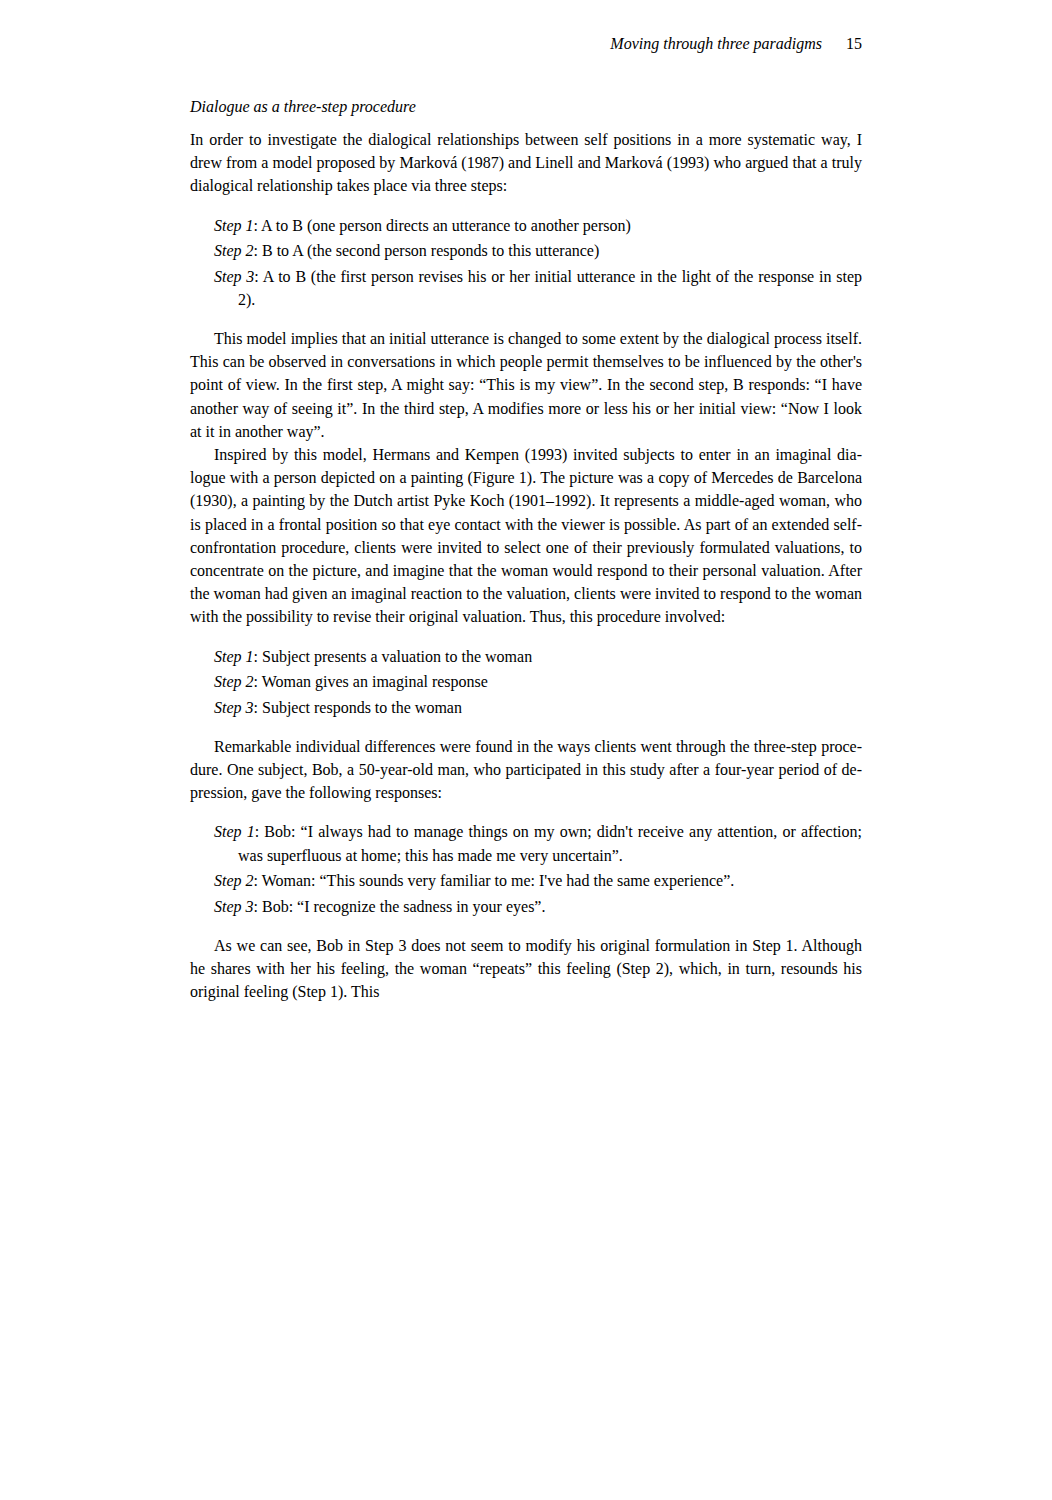Moving through three paradigms 15
Dialogue as a three-step procedure
In order to investigate the dialogical relationships between self positions in a more systematic way, I drew from a model proposed by Marková (1987) and Linell and Marková (1993) who argued that a truly dialogical relationship takes place via three steps:
Step 1: A to B (one person directs an utterance to another person)
Step 2: B to A (the second person responds to this utterance)
Step 3: A to B (the first person revises his or her initial utterance in the light of the response in step 2).
This model implies that an initial utterance is changed to some extent by the dialogical process itself. This can be observed in conversations in which people permit themselves to be influenced by the other's point of view. In the first step, A might say: “This is my view”. In the second step, B responds: “I have another way of seeing it”. In the third step, A modifies more or less his or her initial view: “Now I look at it in another way”.
Inspired by this model, Hermans and Kempen (1993) invited subjects to enter in an imaginal dialogue with a person depicted on a painting (Figure 1). The picture was a copy of Mercedes de Barcelona (1930), a painting by the Dutch artist Pyke Koch (1901–1992). It represents a middle-aged woman, who is placed in a frontal position so that eye contact with the viewer is possible. As part of an extended self-confrontation procedure, clients were invited to select one of their previously formulated valuations, to concentrate on the picture, and imagine that the woman would respond to their personal valuation. After the woman had given an imaginal reaction to the valuation, clients were invited to respond to the woman with the possibility to revise their original valuation. Thus, this procedure involved:
Step 1: Subject presents a valuation to the woman
Step 2: Woman gives an imaginal response
Step 3: Subject responds to the woman
Remarkable individual differences were found in the ways clients went through the three-step procedure. One subject, Bob, a 50-year-old man, who participated in this study after a four-year period of depression, gave the following responses:
Step 1: Bob: “I always had to manage things on my own; didn't receive any attention, or affection; was superfluous at home; this has made me very uncertain”.
Step 2: Woman: “This sounds very familiar to me: I've had the same experience”.
Step 3: Bob: “I recognize the sadness in your eyes”.
As we can see, Bob in Step 3 does not seem to modify his original formulation in Step 1. Although he shares with her his feeling, the woman “repeats” this feeling (Step 2), which, in turn, resounds his original feeling (Step 1). This